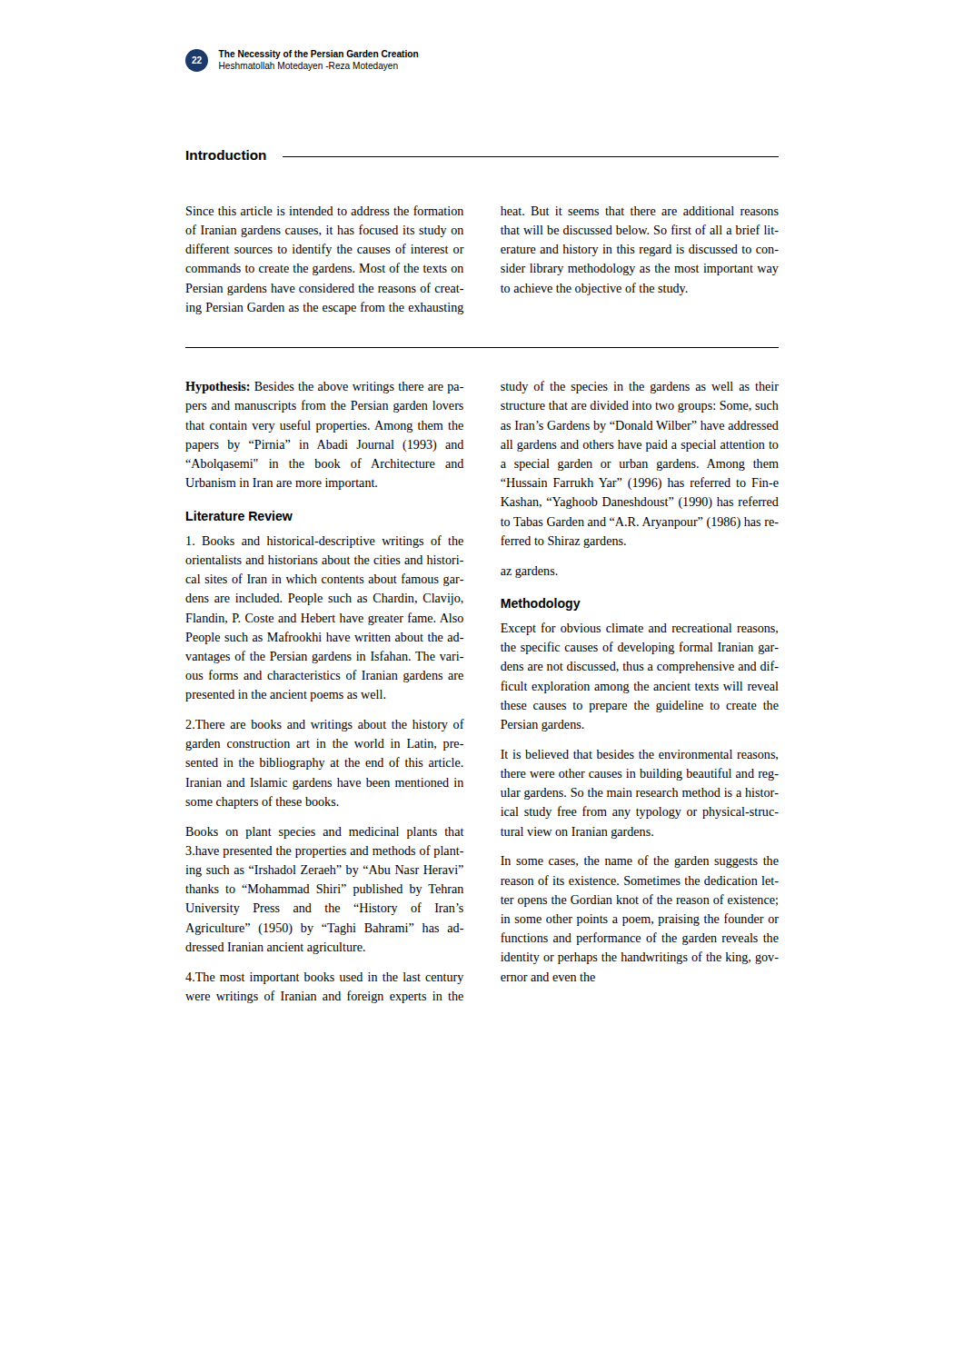22
The Necessity of the Persian Garden Creation
Heshmatollah Motedayen -Reza Motedayen
Introduction
Since this article is intended to address the formation of Iranian gardens causes, it has focused its study on different sources to identify the causes of interest or commands to create the gardens. Most of the texts on Persian gardens have considered the reasons of creating Persian Garden as the escape from the exhausting heat. But it seems that there are additional reasons that will be discussed below. So first of all a brief literature and history in this regard is discussed to consider library methodology as the most important way to achieve the objective of the study.
Hypothesis: Besides the above writings there are papers and manuscripts from the Persian garden lovers that contain very useful properties. Among them the papers by “Pirnia” in Abadi Journal (1993) and “Abolqasemi" in the book of Architecture and Urbanism in Iran are more important.
Literature Review
1. Books and historical-descriptive writings of the orientalists and historians about the cities and historical sites of Iran in which contents about famous gardens are included. People such as Chardin, Clavijo, Flandin, P. Coste and Hebert have greater fame. Also People such as Mafrookhi have written about the advantages of the Persian gardens in Isfahan. The various forms and characteristics of Iranian gardens are presented in the ancient poems as well.
2.There are books and writings about the history of garden construction art in the world in Latin, presented in the bibliography at the end of this article. Iranian and Islamic gardens have been mentioned in some chapters of these books.
Books on plant species and medicinal plants that 3.have presented the properties and methods of planting such as “Irshadol Zeraeh” by “Abu Nasr Heravi” thanks to “Mohammad Shiri” published by Tehran University Press and the “History of Iran’s Agriculture” (1950) by “Taghi Bahrami” has addressed Iranian ancient agriculture.
4.The most important books used in the last century were writings of Iranian and foreign experts in the study of the species in the gardens as well as their structure that are divided into two groups: Some, such as Iran’s Gardens by “Donald Wilber” have addressed all gardens and others have paid a special attention to a special garden or urban gardens. Among them “Hussain Farrukh Yar” (1996) has referred to Fin-e Kashan, “Yaghoob Daneshdoust” (1990) has referred to Tabas Garden and “A.R. Aryanpour” (1986) has referred to Shiraz gardens.
az gardens.
Methodology
Except for obvious climate and recreational reasons, the specific causes of developing formal Iranian gardens are not discussed, thus a comprehensive and difficult exploration among the ancient texts will reveal these causes to prepare the guideline to create the Persian gardens.
It is believed that besides the environmental reasons, there were other causes in building beautiful and regular gardens. So the main research method is a historical study free from any typology or physical-structural view on Iranian gardens.
In some cases, the name of the garden suggests the reason of its existence. Sometimes the dedication letter opens the Gordian knot of the reason of existence; in some other points a poem, praising the founder or functions and performance of the garden reveals the identity or perhaps the handwritings of the king, governor and even the